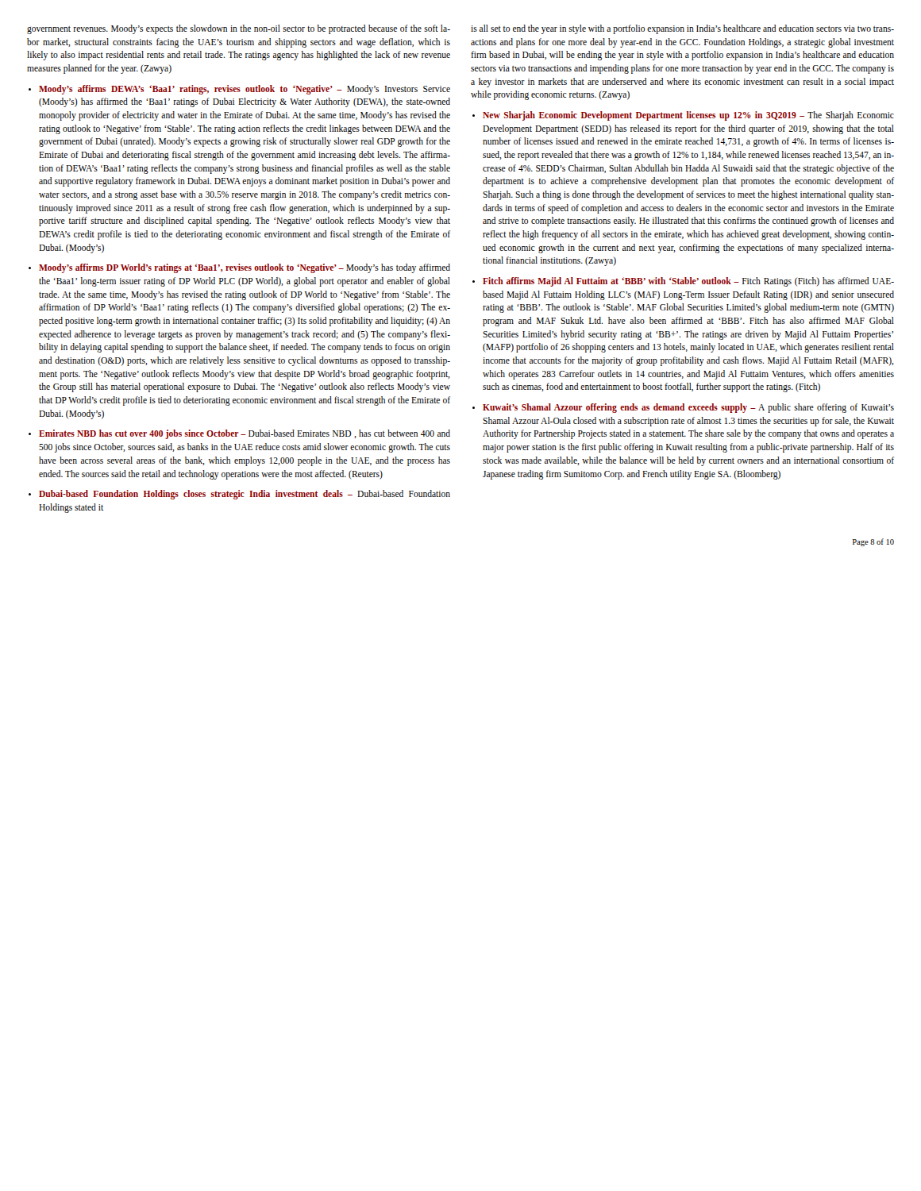government revenues. Moody’s expects the slowdown in the non-oil sector to be protracted because of the soft labor market, structural constraints facing the UAE’s tourism and shipping sectors and wage deflation, which is likely to also impact residential rents and retail trade. The ratings agency has highlighted the lack of new revenue measures planned for the year. (Zawya)
Moody’s affirms DEWA’s ‘Baa1’ ratings, revises outlook to ‘Negative’ – Moody’s Investors Service (Moody’s) has affirmed the ‘Baa1’ ratings of Dubai Electricity & Water Authority (DEWA), the state-owned monopoly provider of electricity and water in the Emirate of Dubai. At the same time, Moody’s has revised the rating outlook to ‘Negative’ from ‘Stable’. The rating action reflects the credit linkages between DEWA and the government of Dubai (unrated). Moody’s expects a growing risk of structurally slower real GDP growth for the Emirate of Dubai and deteriorating fiscal strength of the government amid increasing debt levels. The affirmation of DEWA’s ‘Baa1’ rating reflects the company’s strong business and financial profiles as well as the stable and supportive regulatory framework in Dubai. DEWA enjoys a dominant market position in Dubai’s power and water sectors, and a strong asset base with a 30.5% reserve margin in 2018. The company’s credit metrics continuously improved since 2011 as a result of strong free cash flow generation, which is underpinned by a supportive tariff structure and disciplined capital spending. The ‘Negative’ outlook reflects Moody’s view that DEWA’s credit profile is tied to the deteriorating economic environment and fiscal strength of the Emirate of Dubai. (Moody’s)
Moody’s affirms DP World’s ratings at ‘Baa1’, revises outlook to ‘Negative’ – Moody’s has today affirmed the ‘Baa1’ long-term issuer rating of DP World PLC (DP World), a global port operator and enabler of global trade. At the same time, Moody’s has revised the rating outlook of DP World to ‘Negative’ from ‘Stable’. The affirmation of DP World’s ‘Baa1’ rating reflects (1) The company’s diversified global operations; (2) The expected positive long-term growth in international container traffic; (3) Its solid profitability and liquidity; (4) An expected adherence to leverage targets as proven by management’s track record; and (5) The company’s flexibility in delaying capital spending to support the balance sheet, if needed. The company tends to focus on origin and destination (O&D) ports, which are relatively less sensitive to cyclical downturns as opposed to transshipment ports. The ‘Negative’ outlook reflects Moody’s view that despite DP World’s broad geographic footprint, the Group still has material operational exposure to Dubai. The ‘Negative’ outlook also reflects Moody’s view that DP World’s credit profile is tied to deteriorating economic environment and fiscal strength of the Emirate of Dubai. (Moody’s)
Emirates NBD has cut over 400 jobs since October – Dubai-based Emirates NBD , has cut between 400 and 500 jobs since October, sources said, as banks in the UAE reduce costs amid slower economic growth. The cuts have been across several areas of the bank, which employs 12,000 people in the UAE, and the process has ended. The sources said the retail and technology operations were the most affected. (Reuters)
Dubai-based Foundation Holdings closes strategic India investment deals – Dubai-based Foundation Holdings stated it
is all set to end the year in style with a portfolio expansion in India’s healthcare and education sectors via two transactions and plans for one more deal by year-end in the GCC. Foundation Holdings, a strategic global investment firm based in Dubai, will be ending the year in style with a portfolio expansion in India’s healthcare and education sectors via two transactions and impending plans for one more transaction by year end in the GCC. The company is a key investor in markets that are underserved and where its economic investment can result in a social impact while providing economic returns. (Zawya)
New Sharjah Economic Development Department licenses up 12% in 3Q2019 – The Sharjah Economic Development Department (SEDD) has released its report for the third quarter of 2019, showing that the total number of licenses issued and renewed in the emirate reached 14,731, a growth of 4%. In terms of licenses issued, the report revealed that there was a growth of 12% to 1,184, while renewed licenses reached 13,547, an increase of 4%. SEDD’s Chairman, Sultan Abdullah bin Hadda Al Suwaidi said that the strategic objective of the department is to achieve a comprehensive development plan that promotes the economic development of Sharjah. Such a thing is done through the development of services to meet the highest international quality standards in terms of speed of completion and access to dealers in the economic sector and investors in the Emirate and strive to complete transactions easily. He illustrated that this confirms the continued growth of licenses and reflect the high frequency of all sectors in the emirate, which has achieved great development, showing continued economic growth in the current and next year, confirming the expectations of many specialized international financial institutions. (Zawya)
Fitch affirms Majid Al Futtaim at ‘BBB’ with ‘Stable’ outlook – Fitch Ratings (Fitch) has affirmed UAE-based Majid Al Futtaim Holding LLC’s (MAF) Long-Term Issuer Default Rating (IDR) and senior unsecured rating at ‘BBB’. The outlook is ‘Stable’. MAF Global Securities Limited’s global medium-term note (GMTN) program and MAF Sukuk Ltd. have also been affirmed at ‘BBB’. Fitch has also affirmed MAF Global Securities Limited’s hybrid security rating at ‘BB+’. The ratings are driven by Majid Al Futtaim Properties’ (MAFP) portfolio of 26 shopping centers and 13 hotels, mainly located in UAE, which generates resilient rental income that accounts for the majority of group profitability and cash flows. Majid Al Futtaim Retail (MAFR), which operates 283 Carrefour outlets in 14 countries, and Majid Al Futtaim Ventures, which offers amenities such as cinemas, food and entertainment to boost footfall, further support the ratings. (Fitch)
Kuwait’s Shamal Azzour offering ends as demand exceeds supply – A public share offering of Kuwait’s Shamal Azzour Al-Oula closed with a subscription rate of almost 1.3 times the securities up for sale, the Kuwait Authority for Partnership Projects stated in a statement. The share sale by the company that owns and operates a major power station is the first public offering in Kuwait resulting from a public-private partnership. Half of its stock was made available, while the balance will be held by current owners and an international consortium of Japanese trading firm Sumitomo Corp. and French utility Engie SA. (Bloomberg)
Page 8 of 10